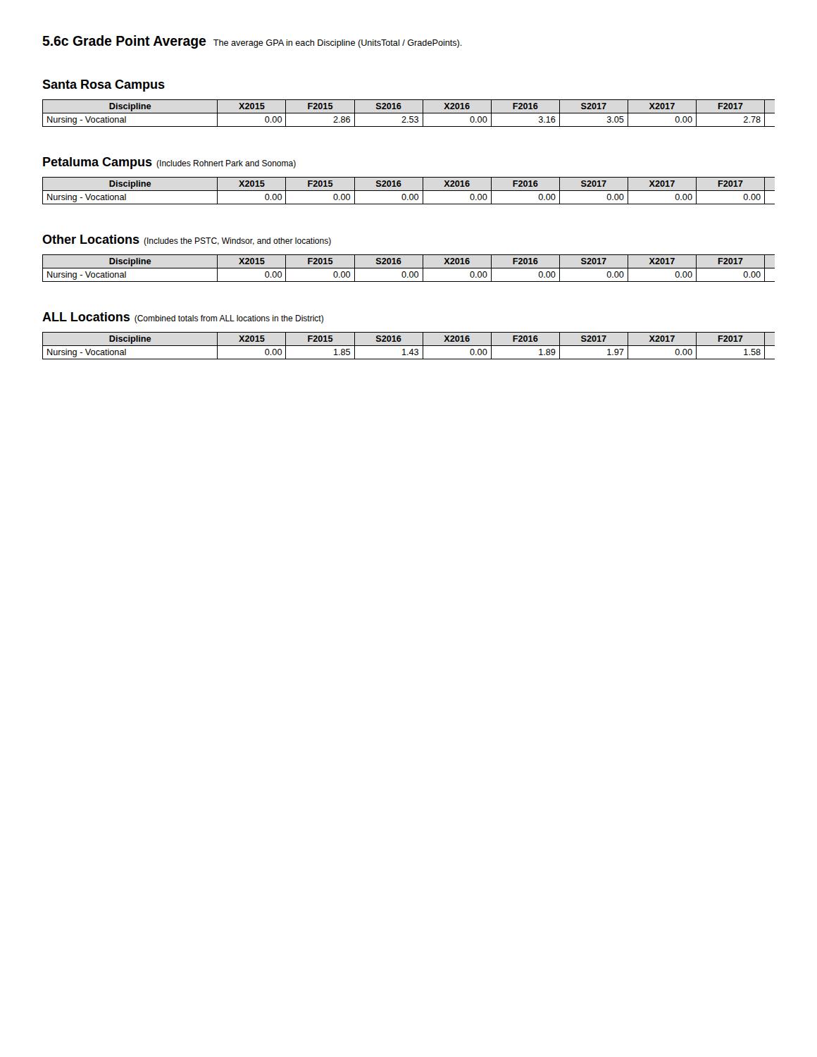5.6c Grade Point Average
The average GPA in each Discipline (UnitsTotal / GradePoints).
Santa Rosa Campus
| Discipline | X2015 | F2015 | S2016 | X2016 | F2016 | S2017 | X2017 | F2017 | S2018 |
| --- | --- | --- | --- | --- | --- | --- | --- | --- | --- |
| Nursing - Vocational | 0.00 | 2.86 | 2.53 | 0.00 | 3.16 | 3.05 | 0.00 | 2.78 | 3. |
Petaluma Campus
(Includes Rohnert Park and Sonoma)
| Discipline | X2015 | F2015 | S2016 | X2016 | F2016 | S2017 | X2017 | F2017 | S2018 |
| --- | --- | --- | --- | --- | --- | --- | --- | --- | --- |
| Nursing - Vocational | 0.00 | 0.00 | 0.00 | 0.00 | 0.00 | 0.00 | 0.00 | 0.00 | 0. |
Other Locations
(Includes the PSTC, Windsor, and other locations)
| Discipline | X2015 | F2015 | S2016 | X2016 | F2016 | S2017 | X2017 | F2017 | S2018 |
| --- | --- | --- | --- | --- | --- | --- | --- | --- | --- |
| Nursing - Vocational | 0.00 | 0.00 | 0.00 | 0.00 | 0.00 | 0.00 | 0.00 | 0.00 | 0. |
ALL Locations
(Combined totals from ALL locations in the District)
| Discipline | X2015 | F2015 | S2016 | X2016 | F2016 | S2017 | X2017 | F2017 | S2018 |
| --- | --- | --- | --- | --- | --- | --- | --- | --- | --- |
| Nursing - Vocational | 0.00 | 1.85 | 1.43 | 0.00 | 1.89 | 1.97 | 0.00 | 1.58 | 1. |